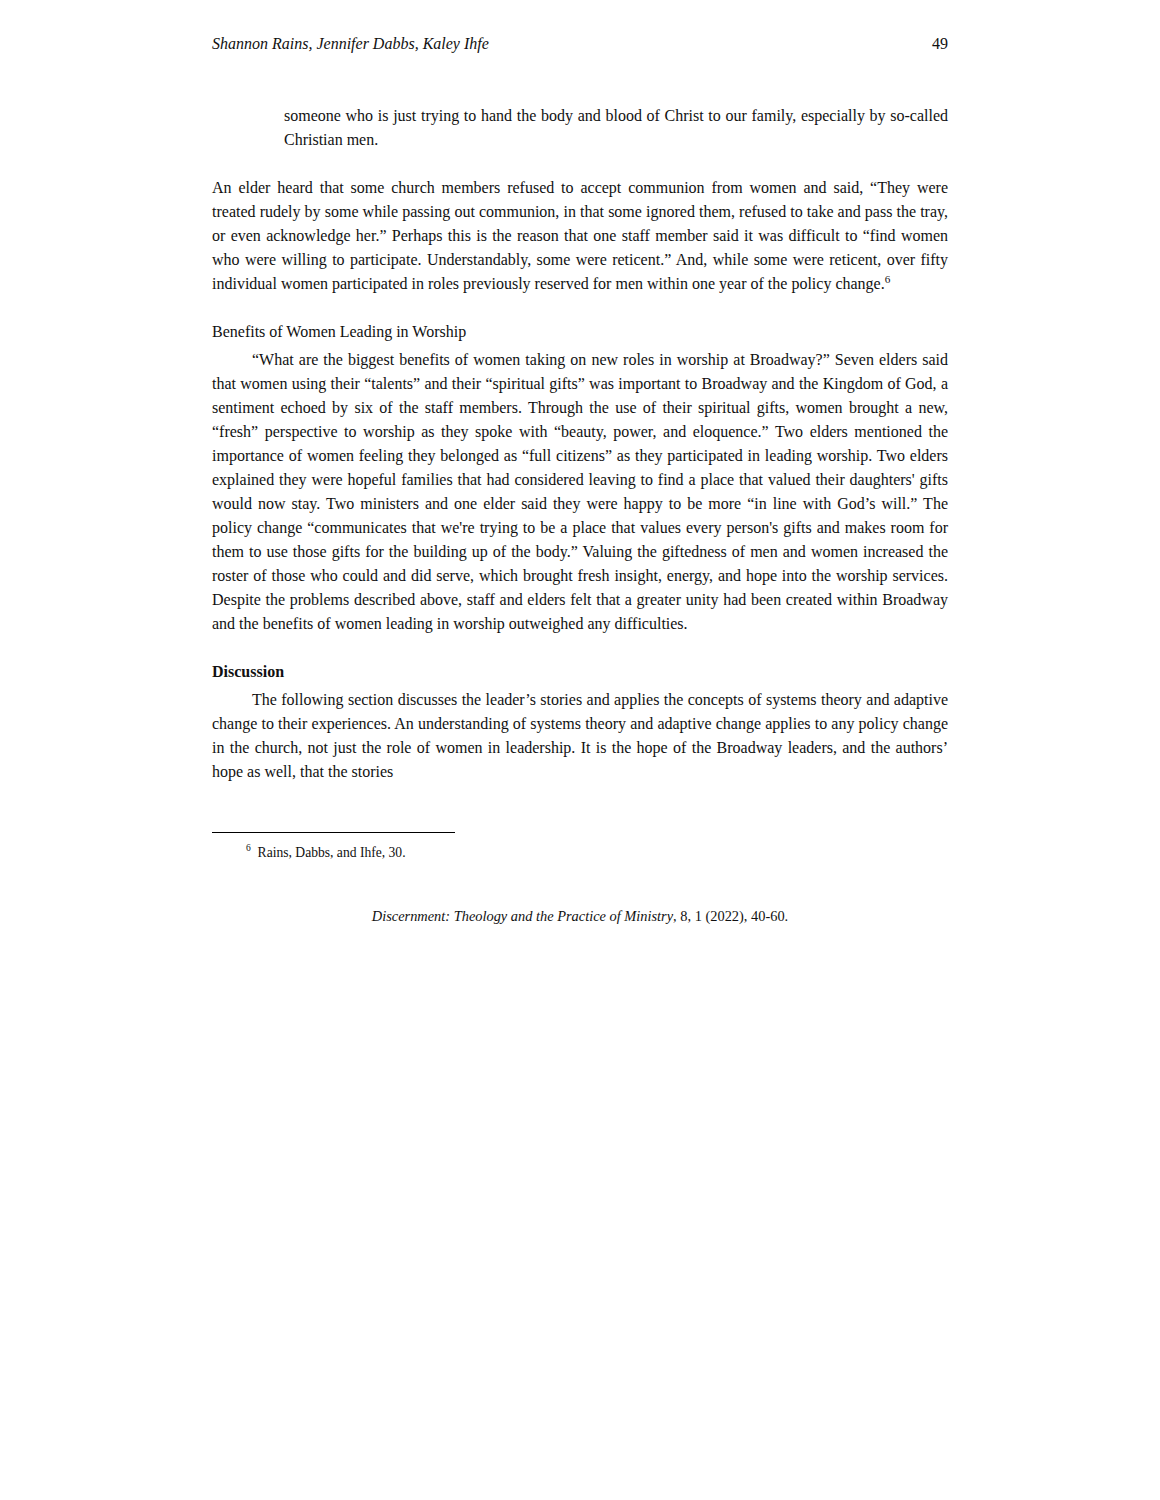Shannon Rains, Jennifer Dabbs, Kaley Ihfe 49
someone who is just trying to hand the body and blood of Christ to our family, especially by so-called Christian men.
An elder heard that some church members refused to accept communion from women and said, “They were treated rudely by some while passing out communion, in that some ignored them, refused to take and pass the tray, or even acknowledge her.” Perhaps this is the reason that one staff member said it was difficult to “find women who were willing to participate. Understandably, some were reticent.” And, while some were reticent, over fifty individual women participated in roles previously reserved for men within one year of the policy change.6
Benefits of Women Leading in Worship
“What are the biggest benefits of women taking on new roles in worship at Broadway?” Seven elders said that women using their “talents” and their “spiritual gifts” was important to Broadway and the Kingdom of God, a sentiment echoed by six of the staff members. Through the use of their spiritual gifts, women brought a new, “fresh” perspective to worship as they spoke with “beauty, power, and eloquence.” Two elders mentioned the importance of women feeling they belonged as “full citizens” as they participated in leading worship. Two elders explained they were hopeful families that had considered leaving to find a place that valued their daughters' gifts would now stay. Two ministers and one elder said they were happy to be more “in line with God’s will.” The policy change “communicates that we're trying to be a place that values every person's gifts and makes room for them to use those gifts for the building up of the body.” Valuing the giftedness of men and women increased the roster of those who could and did serve, which brought fresh insight, energy, and hope into the worship services. Despite the problems described above, staff and elders felt that a greater unity had been created within Broadway and the benefits of women leading in worship outweighed any difficulties.
Discussion
The following section discusses the leader’s stories and applies the concepts of systems theory and adaptive change to their experiences. An understanding of systems theory and adaptive change applies to any policy change in the church, not just the role of women in leadership. It is the hope of the Broadway leaders, and the authors’ hope as well, that the stories
6 Rains, Dabbs, and Ihfe, 30.
Discernment: Theology and the Practice of Ministry, 8, 1 (2022), 40-60.